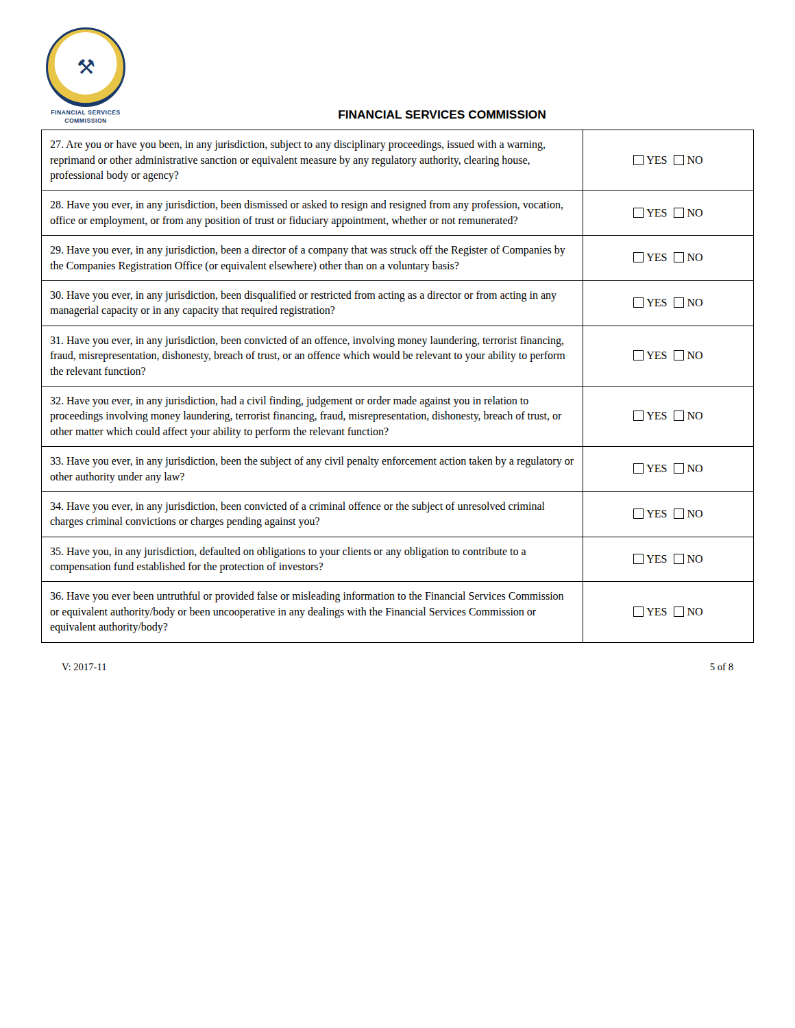⚒
FINANCIAL SERVICES
COMMISSION
FINANCIAL SERVICES COMMISSION
| 27. Are you or have you been, in any jurisdiction, subject to any disciplinary proceedings, issued with a warning, reprimand or other administrative sanction or equivalent measure by any regulatory authority, clearing house, professional body or agency? | YES NO |
| 28. Have you ever, in any jurisdiction, been dismissed or asked to resign and resigned from any profession, vocation, office or employment, or from any position of trust or fiduciary appointment, whether or not remunerated? | YES NO |
| 29. Have you ever, in any jurisdiction, been a director of a company that was struck off the Register of Companies by the Companies Registration Office (or equivalent elsewhere) other than on a voluntary basis? | YES NO |
| 30. Have you ever, in any jurisdiction, been disqualified or restricted from acting as a director or from acting in any managerial capacity or in any capacity that required registration? | YES NO |
| 31. Have you ever, in any jurisdiction, been convicted of an offence, involving money laundering, terrorist financing, fraud, misrepresentation, dishonesty, breach of trust, or an offence which would be relevant to your ability to perform the relevant function? | YES NO |
| 32. Have you ever, in any jurisdiction, had a civil finding, judgement or order made against you in relation to proceedings involving money laundering, terrorist financing, fraud, misrepresentation, dishonesty, breach of trust, or other matter which could affect your ability to perform the relevant function? | YES NO |
| 33. Have you ever, in any jurisdiction, been the subject of any civil penalty enforcement action taken by a regulatory or other authority under any law? | YES NO |
| 34. Have you ever, in any jurisdiction, been convicted of a criminal offence or the subject of unresolved criminal charges criminal convictions or charges pending against you? | YES NO |
| 35. Have you, in any jurisdiction, defaulted on obligations to your clients or any obligation to contribute to a compensation fund established for the protection of investors? | YES NO |
| 36. Have you ever been untruthful or provided false or misleading information to the Financial Services Commission or equivalent authority/body or been uncooperative in any dealings with the Financial Services Commission or equivalent authority/body? | YES NO |
V: 2017-11
5 of 8